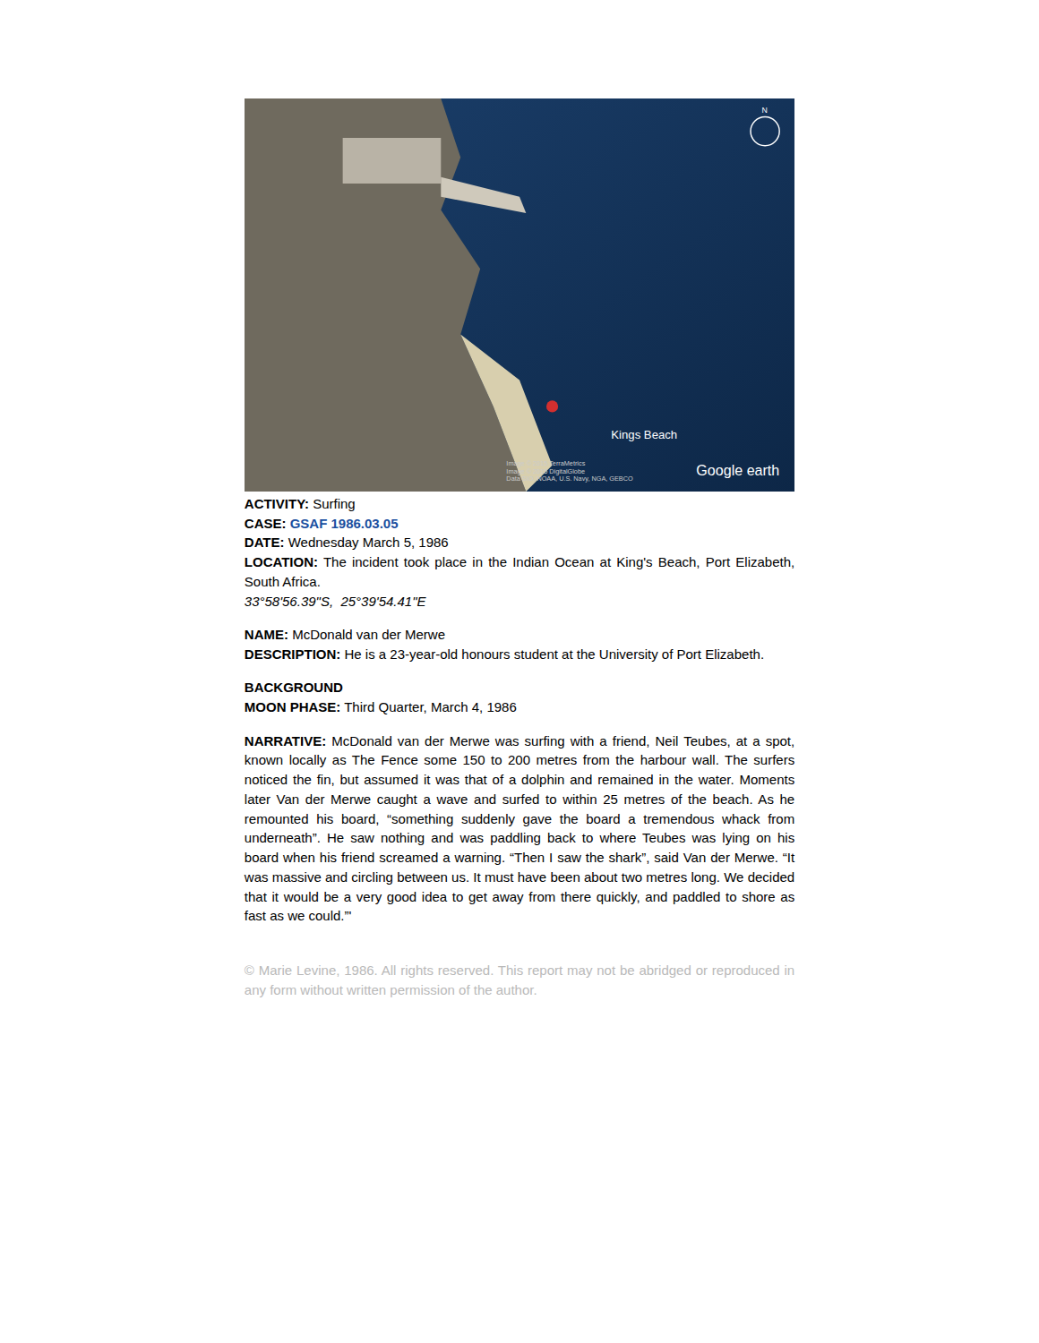ACTIVITY: Surfing
CASE: GSAF 1986.03.05
DATE: Wednesday March 5, 1986
LOCATION: The incident took place in the Indian Ocean at King's Beach, Port Elizabeth, South Africa.
33°58'56.39"S, 25°39'54.41"E
NAME: McDonald van der Merwe
DESCRIPTION: He is a 23-year-old honours student at the University of Port Elizabeth.
BACKGROUND
MOON PHASE: Third Quarter, March 4, 1986
NARRATIVE: McDonald van der Merwe was surfing with a friend, Neil Teubes, at a spot, known locally as The Fence some 150 to 200 metres from the harbour wall. The surfers noticed the fin, but assumed it was that of a dolphin and remained in the water. Moments later Van der Merwe caught a wave and surfed to within 25 metres of the beach. As he remounted his board, “something suddenly gave the board a tremendous whack from underneath”. He saw nothing and was paddling back to where Teubes was lying on his board when his friend screamed a warning. “Then I saw the shark”, said Van der Merwe. “It was massive and circling between us. It must have been about two metres long. We decided that it would be a very good idea to get away from there quickly, and paddled to shore as fast as we could.”'
© Marie Levine, 1986. All rights reserved. This report may not be abridged or reproduced in any form without written permission of the author.